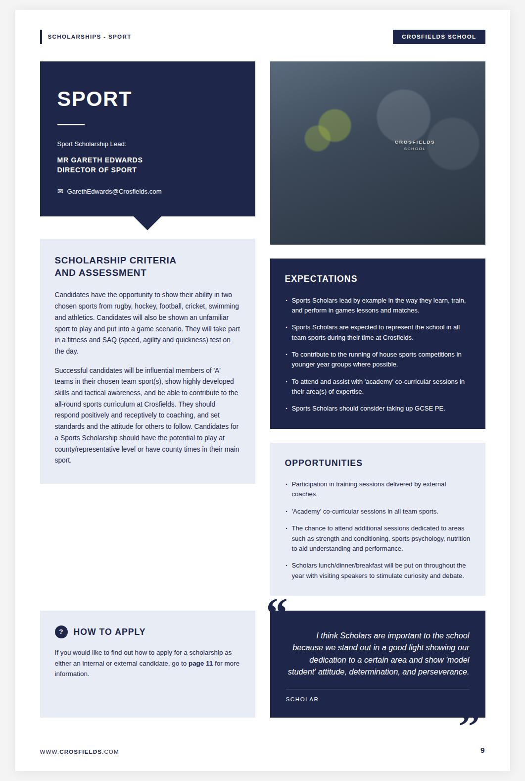SCHOLARSHIPS - SPORT
CROSFIELDS SCHOOL
SPORT
Sport Scholarship Lead:
MR GARETH EDWARDS
DIRECTOR OF SPORT
✉ GarethEdwards@Crosfields.com
SCHOLARSHIP CRITERIA
AND ASSESSMENT
Candidates have the opportunity to show their ability in two chosen sports from rugby, hockey, football, cricket, swimming and athletics. Candidates will also be shown an unfamiliar sport to play and put into a game scenario. They will take part in a fitness and SAQ (speed, agility and quickness) test on the day.
Successful candidates will be influential members of 'A' teams in their chosen team sport(s), show highly developed skills and tactical awareness, and be able to contribute to the all-round sports curriculum at Crosfields. They should respond positively and receptively to coaching, and set standards and the attitude for others to follow. Candidates for a Sports Scholarship should have the potential to play at county/representative level or have county times in their main sport.
CROSFIELDSSCHOOL
EXPECTATIONS
Sports Scholars lead by example in the way they learn, train, and perform in games lessons and matches.
Sports Scholars are expected to represent the school in all team sports during their time at Crosfields.
To contribute to the running of house sports competitions in younger year groups where possible.
To attend and assist with 'academy' co-curricular sessions in their area(s) of expertise.
Sports Scholars should consider taking up GCSE PE.
OPPORTUNITIES
Participation in training sessions delivered by external coaches.
'Academy' co-curricular sessions in all team sports.
The chance to attend additional sessions dedicated to areas such as strength and conditioning, sports psychology, nutrition to aid understanding and performance.
Scholars lunch/dinner/breakfast will be put on throughout the year with visiting speakers to stimulate curiosity and debate.
?
HOW TO APPLY
If you would like to find out how to apply for a scholarship as either an internal or external candidate, go to page 11 for more information.
“
I think Scholars are important to the school because we stand out in a good light showing our dedication to a certain area and show 'model student' attitude, determination, and perseverance.
SCHOLAR
”
WWW.CROSFIELDS.COM
9